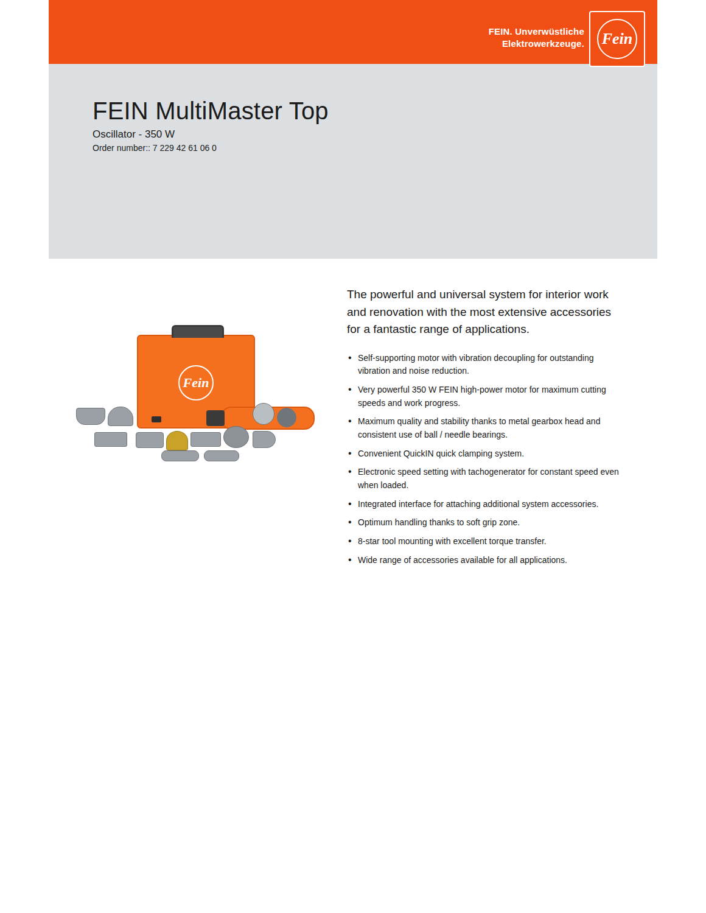FEIN. Unverwüstliche
Elektrowerkzeuge.
Fein
FEIN MultiMaster Top
Oscillator - 350 W
Order number:: 7 229 42 61 06 0
Fein
The powerful and universal system for interior work and renovation with the most extensive accessories for a fantastic range of applications.
Self-supporting motor with vibration decoupling for outstanding vibration and noise reduction.
Very powerful 350 W FEIN high-power motor for maximum cutting speeds and work progress.
Maximum quality and stability thanks to metal gearbox head and consistent use of ball / needle bearings.
Convenient QuickIN quick clamping system.
Electronic speed setting with tachogenerator for constant speed even when loaded.
Integrated interface for attaching additional system accessories.
Optimum handling thanks to soft grip zone.
8-star tool mounting with excellent torque transfer.
Wide range of accessories available for all applications.